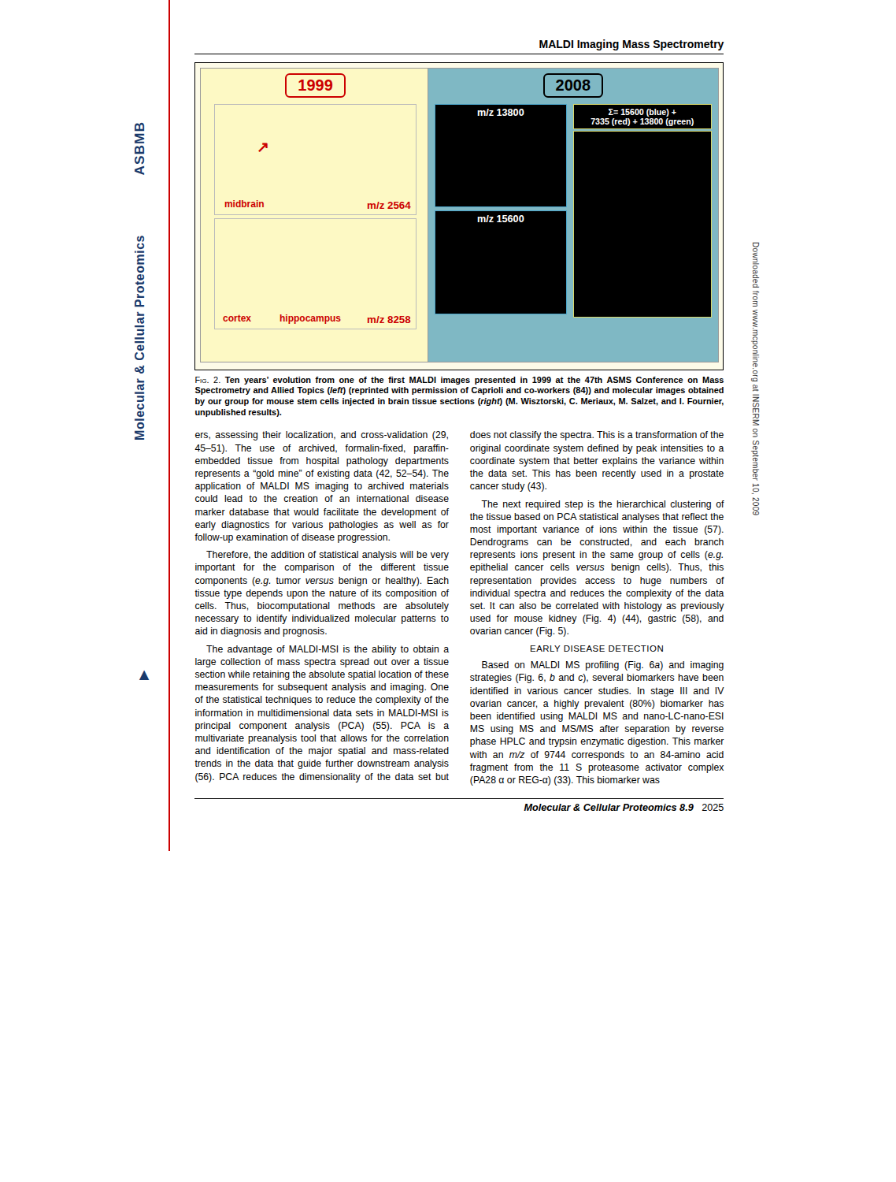ASBMB
Molecular & Cellular Proteomics
▲
Downloaded from www.mcponline.org at INSERM on September 10, 2009
MALDI Imaging Mass Spectrometry
1999
↗
midbrain
m/z 2564
cortex
hippocampus
m/z 8258
2008
m/z 13800
m/z 15600
Σ= 15600 (blue) +
7335 (red) + 13800 (green)
Fig. 2. Ten years’ evolution from one of the first MALDI images presented in 1999 at the 47th ASMS Conference on Mass Spectrometry and Allied Topics (left) (reprinted with permission of Caprioli and co-workers (84)) and molecular images obtained by our group for mouse stem cells injected in brain tissue sections (right) (M. Wisztorski, C. Meriaux, M. Salzet, and I. Fournier, unpublished results).
ers, assessing their localization, and cross-validation (29, 45–51). The use of archived, formalin-fixed, paraffin-embedded tissue from hospital pathology departments represents a “gold mine” of existing data (42, 52–54). The application of MALDI MS imaging to archived materials could lead to the creation of an international disease marker database that would facilitate the development of early diagnostics for various pathologies as well as for follow-up examination of disease progression.
Therefore, the addition of statistical analysis will be very important for the comparison of the different tissue components (e.g. tumor versus benign or healthy). Each tissue type depends upon the nature of its composition of cells. Thus, biocomputational methods are absolutely necessary to identify individualized molecular patterns to aid in diagnosis and prognosis.
The advantage of MALDI-MSI is the ability to obtain a large collection of mass spectra spread out over a tissue section while retaining the absolute spatial location of these measurements for subsequent analysis and imaging. One of the statistical techniques to reduce the complexity of the information in multidimensional data sets in MALDI-MSI is principal component analysis (PCA) (55). PCA is a multivariate preanalysis tool that allows for the correlation and identification of the major spatial and mass-related trends in the data that guide further downstream analysis (56). PCA reduces the dimensionality of the data set but does not classify the spectra. This is a transformation of the original coordinate system defined by peak intensities to a coordinate system that better explains the variance within the data set. This has been recently used in a prostate cancer study (43).
The next required step is the hierarchical clustering of the tissue based on PCA statistical analyses that reflect the most important variance of ions within the tissue (57). Dendrograms can be constructed, and each branch represents ions present in the same group of cells (e.g. epithelial cancer cells versus benign cells). Thus, this representation provides access to huge numbers of individual spectra and reduces the complexity of the data set. It can also be correlated with histology as previously used for mouse kidney (Fig. 4) (44), gastric (58), and ovarian cancer (Fig. 5).
Early Disease Detection
Based on MALDI MS profiling (Fig. 6a) and imaging strategies (Fig. 6, b and c), several biomarkers have been identified in various cancer studies. In stage III and IV ovarian cancer, a highly prevalent (80%) biomarker has been identified using MALDI MS and nano-LC-nano-ESI MS using MS and MS/MS after separation by reverse phase HPLC and trypsin enzymatic digestion. This marker with an m/z of 9744 corresponds to an 84-amino acid fragment from the 11 S proteasome activator complex (PA28 α or REG-α) (33). This biomarker was
Molecular & Cellular Proteomics 8.9 2025